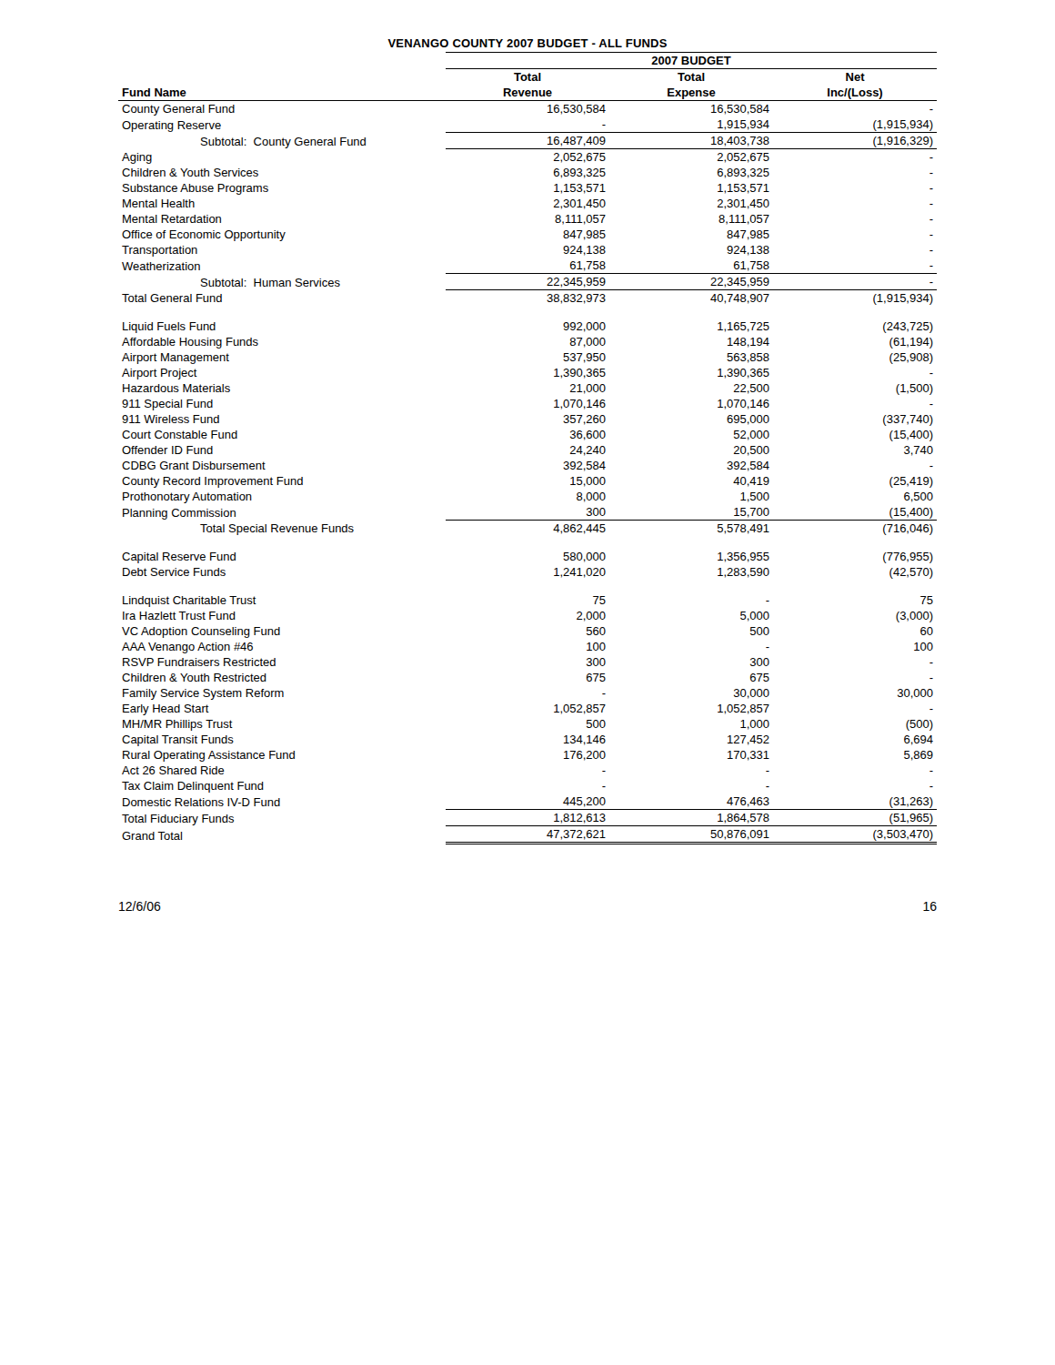VENANGO COUNTY 2007 BUDGET - ALL FUNDS
| | 2007 BUDGET |
| --- | --- |
| | Total | Total | Net |
| Fund Name | Revenue | Expense | Inc/(Loss) |
| County General Fund | 16,530,584 | 16,530,584 | - |
| Operating Reserve | - | 1,915,934 | (1,915,934) |
| Subtotal: County General Fund | 16,487,409 | 18,403,738 | (1,916,329) |
| Aging | 2,052,675 | 2,052,675 | - |
| Children & Youth Services | 6,893,325 | 6,893,325 | - |
| Substance Abuse Programs | 1,153,571 | 1,153,571 | - |
| Mental Health | 2,301,450 | 2,301,450 | - |
| Mental Retardation | 8,111,057 | 8,111,057 | - |
| Office of Economic Opportunity | 847,985 | 847,985 | - |
| Transportation | 924,138 | 924,138 | - |
| Weatherization | 61,758 | 61,758 | - |
| Subtotal: Human Services | 22,345,959 | 22,345,959 | - |
| Total General Fund | 38,832,973 | 40,748,907 | (1,915,934) |
| Liquid Fuels Fund | 992,000 | 1,165,725 | (243,725) |
| Affordable Housing Funds | 87,000 | 148,194 | (61,194) |
| Airport Management | 537,950 | 563,858 | (25,908) |
| Airport Project | 1,390,365 | 1,390,365 | - |
| Hazardous Materials | 21,000 | 22,500 | (1,500) |
| 911 Special Fund | 1,070,146 | 1,070,146 | - |
| 911 Wireless Fund | 357,260 | 695,000 | (337,740) |
| Court Constable Fund | 36,600 | 52,000 | (15,400) |
| Offender ID Fund | 24,240 | 20,500 | 3,740 |
| CDBG Grant Disbursement | 392,584 | 392,584 | - |
| County Record Improvement Fund | 15,000 | 40,419 | (25,419) |
| Prothonotary Automation | 8,000 | 1,500 | 6,500 |
| Planning Commission | 300 | 15,700 | (15,400) |
| Total Special Revenue Funds | 4,862,445 | 5,578,491 | (716,046) |
| Capital Reserve Fund | 580,000 | 1,356,955 | (776,955) |
| Debt Service Funds | 1,241,020 | 1,283,590 | (42,570) |
| Lindquist Charitable Trust | 75 | - | 75 |
| Ira Hazlett Trust Fund | 2,000 | 5,000 | (3,000) |
| VC Adoption Counseling Fund | 560 | 500 | 60 |
| AAA Venango Action #46 | 100 | - | 100 |
| RSVP Fundraisers Restricted | 300 | 300 | - |
| Children & Youth Restricted | 675 | 675 | - |
| Family Service System Reform | - | 30,000 | 30,000 |
| Early Head Start | 1,052,857 | 1,052,857 | - |
| MH/MR Phillips Trust | 500 | 1,000 | (500) |
| Capital Transit Funds | 134,146 | 127,452 | 6,694 |
| Rural Operating Assistance Fund | 176,200 | 170,331 | 5,869 |
| Act 26 Shared Ride | - | - | - |
| Tax Claim Delinquent Fund | - | - | - |
| Domestic Relations IV-D Fund | 445,200 | 476,463 | (31,263) |
| Total Fiduciary Funds | 1,812,613 | 1,864,578 | (51,965) |
| Grand Total | 47,372,621 | 50,876,091 | (3,503,470) |
12/6/06
16